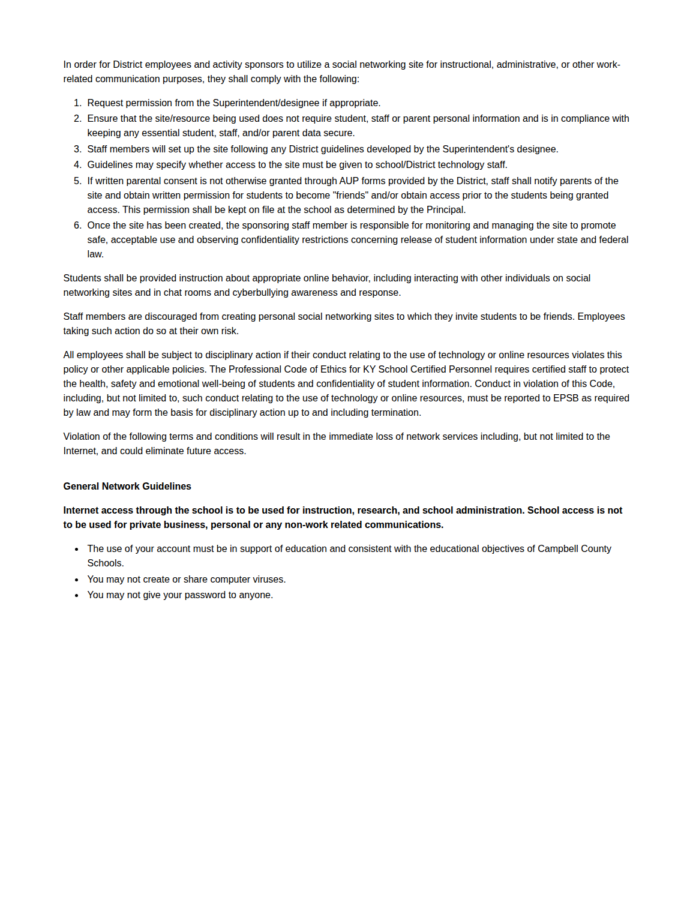In order for District employees and activity sponsors to utilize a social networking site for instructional, administrative, or other work-related communication purposes, they shall comply with the following:
Request permission from the Superintendent/designee if appropriate.
Ensure that the site/resource being used does not require student, staff or parent personal information and is in compliance with keeping any essential student, staff, and/or parent data secure.
Staff members will set up the site following any District guidelines developed by the Superintendent's designee.
Guidelines may specify whether access to the site must be given to school/District technology staff.
If written parental consent is not otherwise granted through AUP forms provided by the District, staff shall notify parents of the site and obtain written permission for students to become "friends" and/or obtain access prior to the students being granted access. This permission shall be kept on file at the school as determined by the Principal.
Once the site has been created, the sponsoring staff member is responsible for monitoring and managing the site to promote safe, acceptable use and observing confidentiality restrictions concerning release of student information under state and federal law.
Students shall be provided instruction about appropriate online behavior, including interacting with other individuals on social networking sites and in chat rooms and cyberbullying awareness and response.
Staff members are discouraged from creating personal social networking sites to which they invite students to be friends. Employees taking such action do so at their own risk.
All employees shall be subject to disciplinary action if their conduct relating to the use of technology or online resources violates this policy or other applicable policies. The Professional Code of Ethics for KY School Certified Personnel requires certified staff to protect the health, safety and emotional well-being of students and confidentiality of student information. Conduct in violation of this Code, including, but not limited to, such conduct relating to the use of technology or online resources, must be reported to EPSB as required by law and may form the basis for disciplinary action up to and including termination.
Violation of the following terms and conditions will result in the immediate loss of network services including, but not limited to the Internet, and could eliminate future access.
General Network Guidelines
Internet access through the school is to be used for instruction, research, and school administration. School access is not to be used for private business, personal or any non-work related communications.
The use of your account must be in support of education and consistent with the educational objectives of Campbell County Schools.
You may not create or share computer viruses.
You may not give your password to anyone.